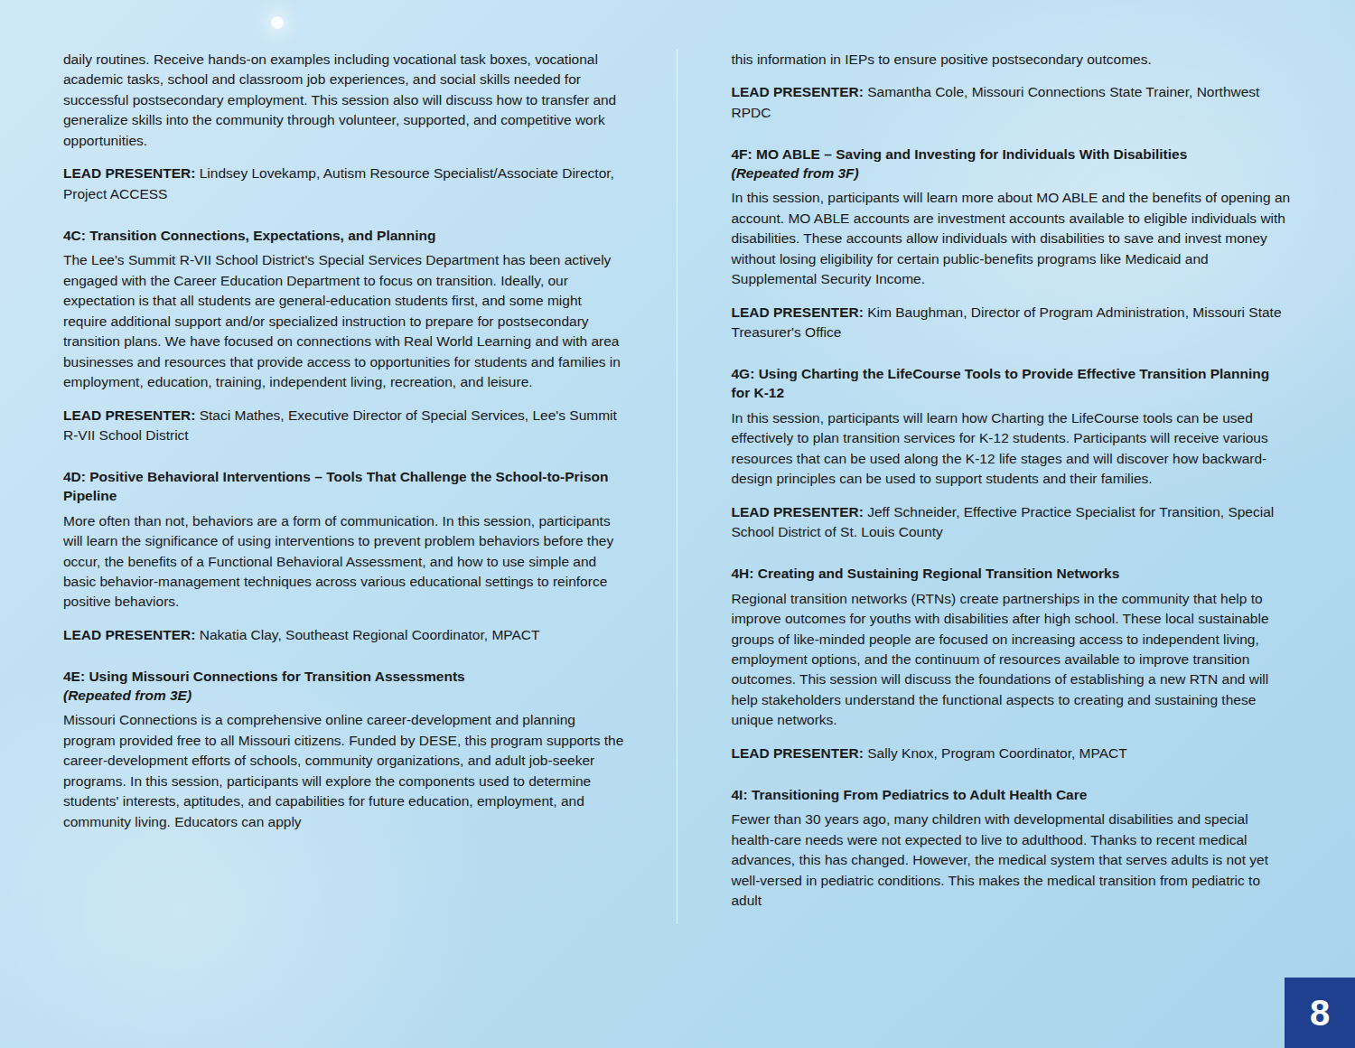daily routines. Receive hands-on examples including vocational task boxes, vocational academic tasks, school and classroom job experiences, and social skills needed for successful postsecondary employment. This session also will discuss how to transfer and generalize skills into the community through volunteer, supported, and competitive work opportunities.
LEAD PRESENTER: Lindsey Lovekamp, Autism Resource Specialist/Associate Director, Project ACCESS
4C: Transition Connections, Expectations, and Planning
The Lee's Summit R-VII School District's Special Services Department has been actively engaged with the Career Education Department to focus on transition. Ideally, our expectation is that all students are general-education students first, and some might require additional support and/or specialized instruction to prepare for postsecondary transition plans. We have focused on connections with Real World Learning and with area businesses and resources that provide access to opportunities for students and families in employment, education, training, independent living, recreation, and leisure.
LEAD PRESENTER: Staci Mathes, Executive Director of Special Services, Lee's Summit R-VII School District
4D: Positive Behavioral Interventions – Tools That Challenge the School-to-Prison Pipeline
More often than not, behaviors are a form of communication. In this session, participants will learn the significance of using interventions to prevent problem behaviors before they occur, the benefits of a Functional Behavioral Assessment, and how to use simple and basic behavior-management techniques across various educational settings to reinforce positive behaviors.
LEAD PRESENTER: Nakatia Clay, Southeast Regional Coordinator, MPACT
4E: Using Missouri Connections for Transition Assessments
(Repeated from 3E)
Missouri Connections is a comprehensive online career-development and planning program provided free to all Missouri citizens. Funded by DESE, this program supports the career-development efforts of schools, community organizations, and adult job-seeker programs. In this session, participants will explore the components used to determine students' interests, aptitudes, and capabilities for future education, employment, and community living. Educators can apply
this information in IEPs to ensure positive postsecondary outcomes.
LEAD PRESENTER: Samantha Cole, Missouri Connections State Trainer, Northwest RPDC
4F: MO ABLE – Saving and Investing for Individuals With Disabilities
(Repeated from 3F)
In this session, participants will learn more about MO ABLE and the benefits of opening an account. MO ABLE accounts are investment accounts available to eligible individuals with disabilities. These accounts allow individuals with disabilities to save and invest money without losing eligibility for certain public-benefits programs like Medicaid and Supplemental Security Income.
LEAD PRESENTER: Kim Baughman, Director of Program Administration, Missouri State Treasurer's Office
4G: Using Charting the LifeCourse Tools to Provide Effective Transition Planning for K-12
In this session, participants will learn how Charting the LifeCourse tools can be used effectively to plan transition services for K-12 students. Participants will receive various resources that can be used along the K-12 life stages and will discover how backward-design principles can be used to support students and their families.
LEAD PRESENTER: Jeff Schneider, Effective Practice Specialist for Transition, Special School District of St. Louis County
4H: Creating and Sustaining Regional Transition Networks
Regional transition networks (RTNs) create partnerships in the community that help to improve outcomes for youths with disabilities after high school. These local sustainable groups of like-minded people are focused on increasing access to independent living, employment options, and the continuum of resources available to improve transition outcomes. This session will discuss the foundations of establishing a new RTN and will help stakeholders understand the functional aspects to creating and sustaining these unique networks.
LEAD PRESENTER: Sally Knox, Program Coordinator, MPACT
4I: Transitioning From Pediatrics to Adult Health Care
Fewer than 30 years ago, many children with developmental disabilities and special health-care needs were not expected to live to adulthood. Thanks to recent medical advances, this has changed. However, the medical system that serves adults is not yet well-versed in pediatric conditions. This makes the medical transition from pediatric to adult
8